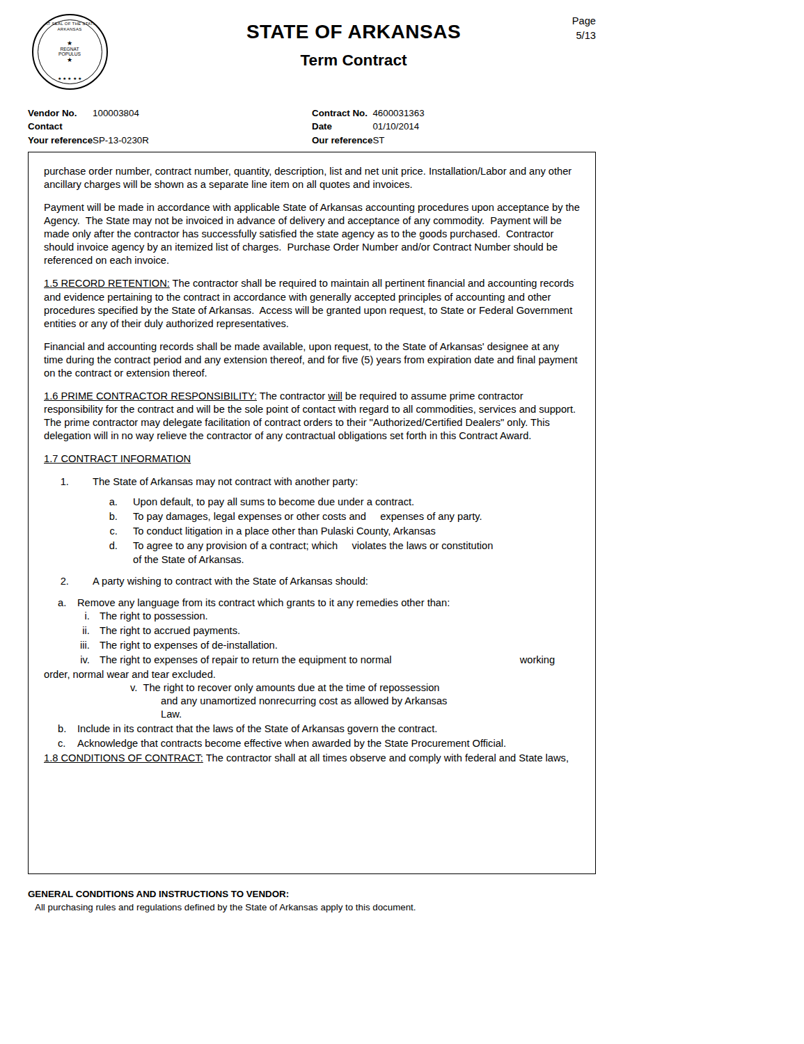Page
5/13
GREAT SEAL OF THE STATE OF ARKANSAS
★
REGNAT
POPULUS
★
★ ★ ★ ★ ★
STATE OF ARKANSAS
Term Contract
| / Vendor No. / 100003804 / / Contact / / / Your reference / SP-13-0230R / | / Contract No. / 4600031363 / / Date / 01/10/2014 / / Our reference / ST / |
purchase order number, contract number, quantity, description, list and net unit price. Installation/Labor and any other ancillary charges will be shown as a separate line item on all quotes and invoices.
Payment will be made in accordance with applicable State of Arkansas accounting procedures upon acceptance by the Agency. The State may not be invoiced in advance of delivery and acceptance of any commodity. Payment will be made only after the contractor has successfully satisfied the state agency as to the goods purchased. Contractor should invoice agency by an itemized list of charges. Purchase Order Number and/or Contract Number should be referenced on each invoice.
1.5 RECORD RETENTION: The contractor shall be required to maintain all pertinent financial and accounting records and evidence pertaining to the contract in accordance with generally accepted principles of accounting and other procedures specified by the State of Arkansas. Access will be granted upon request, to State or Federal Government entities or any of their duly authorized representatives.
Financial and accounting records shall be made available, upon request, to the State of Arkansas' designee at any time during the contract period and any extension thereof, and for five (5) years from expiration date and final payment on the contract or extension thereof.
1.6 PRIME CONTRACTOR RESPONSIBILITY: The contractor will be required to assume prime contractor responsibility for the contract and will be the sole point of contact with regard to all commodities, services and support. The prime contractor may delegate facilitation of contract orders to their "Authorized/Certified Dealers" only. This delegation will in no way relieve the contractor of any contractual obligations set forth in this Contract Award.
1.7 CONTRACT INFORMATION
The State of Arkansas may not contract with another party:
Upon default, to pay all sums to become due under a contract.
To pay damages, legal expenses or other costs and expenses of any party.
To conduct litigation in a place other than Pulaski County, Arkansas
To agree to any provision of a contract; which violates the laws or constitution
of the State of Arkansas.
A party wishing to contract with the State of Arkansas should:
a. Remove any language from its contract which grants to it any remedies other than:
The right to possession.
The right to accrued payments.
The right to expenses of de-installation.
The right to expenses of repair to return the equipment to normal working
order, normal wear and tear excluded.
v. The right to recover only amounts due at the time of repossession
and any unamortized nonrecurring cost as allowed by Arkansas
Law.
b. Include in its contract that the laws of the State of Arkansas govern the contract.
c. Acknowledge that contracts become effective when awarded by the State Procurement Official.
1.8 CONDITIONS OF CONTRACT: The contractor shall at all times observe and comply with federal and State laws,
GENERAL CONDITIONS AND INSTRUCTIONS TO VENDOR:
All purchasing rules and regulations defined by the State of Arkansas apply to this document.